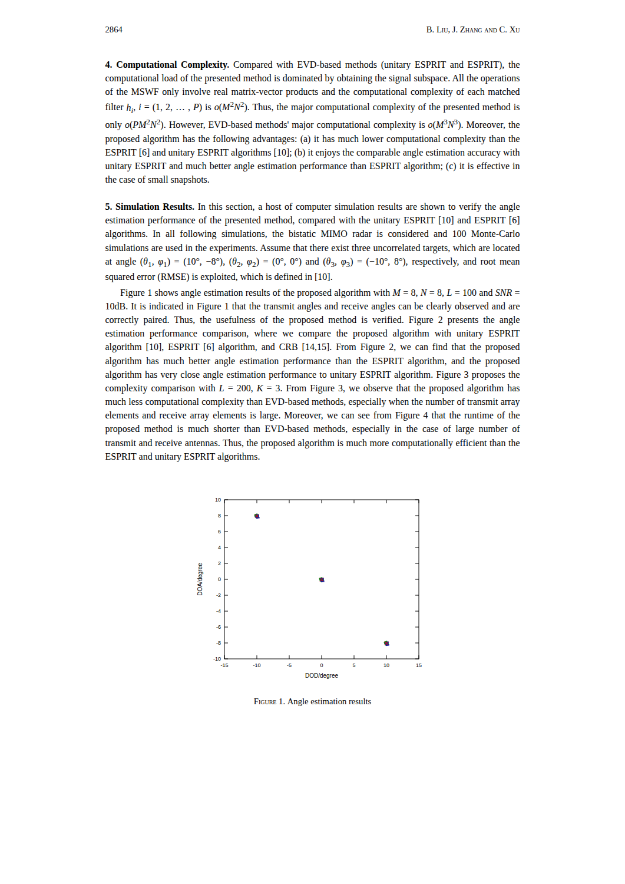2864 B. Liu, J. Zhang and C. Xu
4. Computational Complexity. Compared with EVD-based methods (unitary ESPRIT and ESPRIT), the computational load of the presented method is dominated by obtaining the signal subspace. All the operations of the MSWF only involve real matrix-vector products and the computational complexity of each matched filter hi, i = (1, 2, … , P) is o(M2N2). Thus, the major computational complexity of the presented method is only o(PM2N2). However, EVD-based methods' major computational complexity is o(M3N3). Moreover, the proposed algorithm has the following advantages: (a) it has much lower computational complexity than the ESPRIT [6] and unitary ESPRIT algorithms [10]; (b) it enjoys the comparable angle estimation accuracy with unitary ESPRIT and much better angle estimation performance than ESPRIT algorithm; (c) it is effective in the case of small snapshots.
5. Simulation Results. In this section, a host of computer simulation results are shown to verify the angle estimation performance of the presented method, compared with the unitary ESPRIT [10] and ESPRIT [6] algorithms. In all following simulations, the bistatic MIMO radar is considered and 100 Monte-Carlo simulations are used in the experiments. Assume that there exist three uncorrelated targets, which are located at angle (θ1, φ1) = (10°, −8°), (θ2, φ2) = (0°, 0°) and (θ3, φ3) = (−10°, 8°), respectively, and root mean squared error (RMSE) is exploited, which is defined in [10].
Figure 1 shows angle estimation results of the proposed algorithm with M = 8, N = 8, L = 100 and SNR = 10dB. It is indicated in Figure 1 that the transmit angles and receive angles can be clearly observed and are correctly paired. Thus, the usefulness of the proposed method is verified. Figure 2 presents the angle estimation performance comparison, where we compare the proposed algorithm with unitary ESPRIT algorithm [10], ESPRIT [6] algorithm, and CRB [14,15]. From Figure 2, we can find that the proposed algorithm has much better angle estimation performance than the ESPRIT algorithm, and the proposed algorithm has very close angle estimation performance to unitary ESPRIT algorithm. Figure 3 proposes the complexity comparison with L = 200, K = 3. From Figure 3, we observe that the proposed algorithm has much less computational complexity than EVD-based methods, especially when the number of transmit array elements and receive array elements is large. Moreover, we can see from Figure 4 that the runtime of the proposed method is much shorter than EVD-based methods, especially in the case of large number of transmit and receive antennas. Thus, the proposed algorithm is much more computationally efficient than the ESPRIT and unitary ESPRIT algorithms.
10 8 6 4 2 0 -2 -4 -6 -8 -10 -15 -10 -5 0 5 10 15 DOD/degree DOA/degree
Figure 1. Angle estimation results